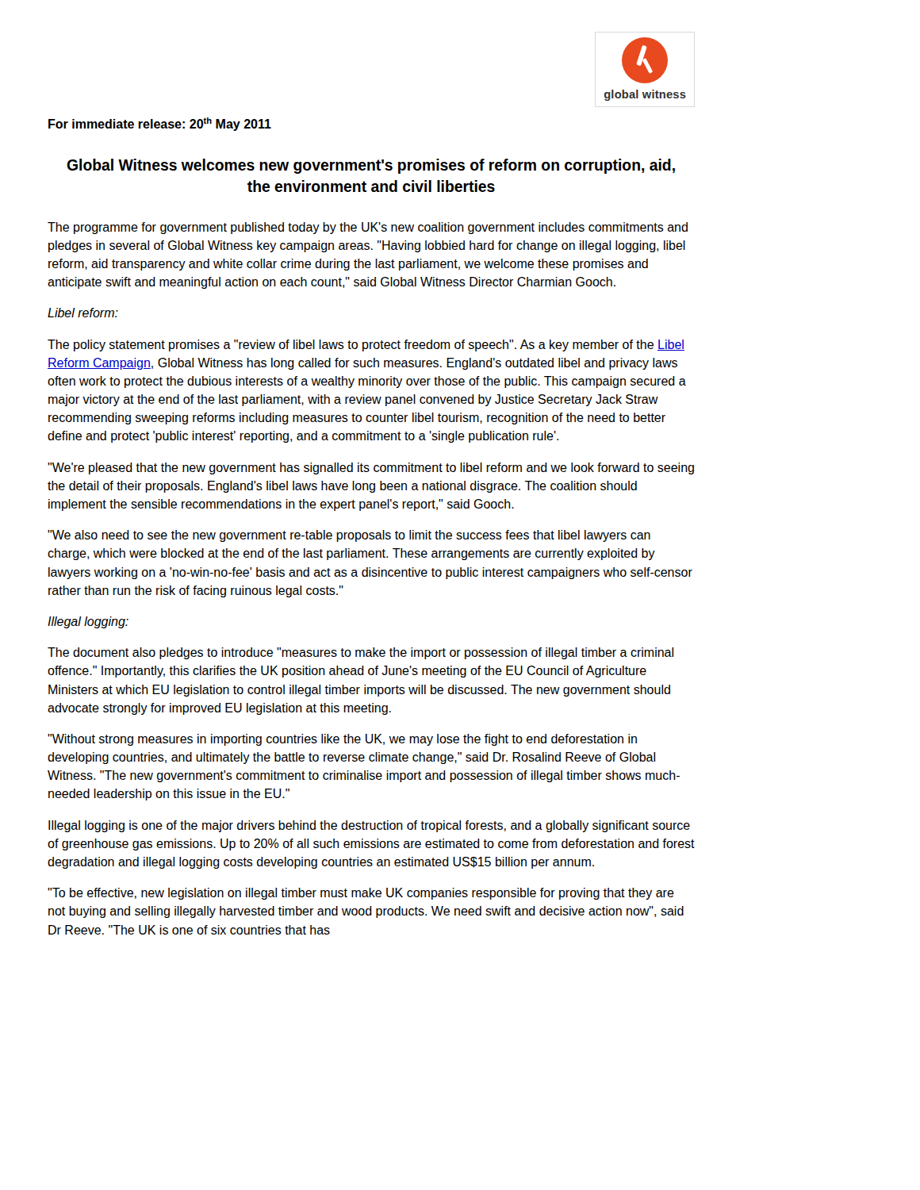global witness
For immediate release: 20th May 2011
Global Witness welcomes new government's promises of reform on corruption, aid, the environment and civil liberties
The programme for government published today by the UK's new coalition government includes commitments and pledges in several of Global Witness key campaign areas. "Having lobbied hard for change on illegal logging, libel reform, aid transparency and white collar crime during the last parliament, we welcome these promises and anticipate swift and meaningful action on each count," said Global Witness Director Charmian Gooch.
Libel reform:
The policy statement promises a "review of libel laws to protect freedom of speech". As a key member of the Libel Reform Campaign, Global Witness has long called for such measures. England's outdated libel and privacy laws often work to protect the dubious interests of a wealthy minority over those of the public. This campaign secured a major victory at the end of the last parliament, with a review panel convened by Justice Secretary Jack Straw recommending sweeping reforms including measures to counter libel tourism, recognition of the need to better define and protect 'public interest' reporting, and a commitment to a 'single publication rule'.
"We're pleased that the new government has signalled its commitment to libel reform and we look forward to seeing the detail of their proposals. England's libel laws have long been a national disgrace. The coalition should implement the sensible recommendations in the expert panel's report," said Gooch.
"We also need to see the new government re-table proposals to limit the success fees that libel lawyers can charge, which were blocked at the end of the last parliament. These arrangements are currently exploited by lawyers working on a 'no-win-no-fee' basis and act as a disincentive to public interest campaigners who self-censor rather than run the risk of facing ruinous legal costs."
Illegal logging:
The document also pledges to introduce "measures to make the import or possession of illegal timber a criminal offence." Importantly, this clarifies the UK position ahead of June's meeting of the EU Council of Agriculture Ministers at which EU legislation to control illegal timber imports will be discussed. The new government should advocate strongly for improved EU legislation at this meeting.
"Without strong measures in importing countries like the UK, we may lose the fight to end deforestation in developing countries, and ultimately the battle to reverse climate change," said Dr. Rosalind Reeve of Global Witness. "The new government's commitment to criminalise import and possession of illegal timber shows much-needed leadership on this issue in the EU."
Illegal logging is one of the major drivers behind the destruction of tropical forests, and a globally significant source of greenhouse gas emissions. Up to 20% of all such emissions are estimated to come from deforestation and forest degradation and illegal logging costs developing countries an estimated US$15 billion per annum.
"To be effective, new legislation on illegal timber must make UK companies responsible for proving that they are not buying and selling illegally harvested timber and wood products. We need swift and decisive action now", said Dr Reeve. "The UK is one of six countries that has